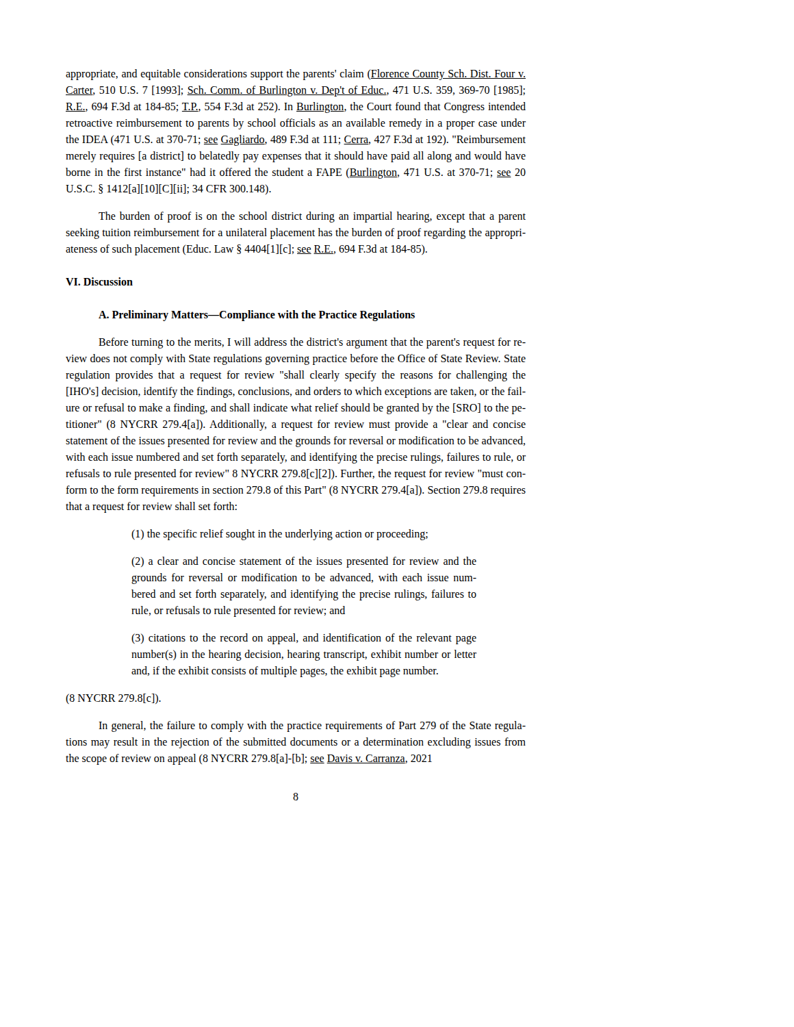appropriate, and equitable considerations support the parents' claim (Florence County Sch. Dist. Four v. Carter, 510 U.S. 7 [1993]; Sch. Comm. of Burlington v. Dep't of Educ., 471 U.S. 359, 369-70 [1985]; R.E., 694 F.3d at 184-85; T.P., 554 F.3d at 252). In Burlington, the Court found that Congress intended retroactive reimbursement to parents by school officials as an available remedy in a proper case under the IDEA (471 U.S. at 370-71; see Gagliardo, 489 F.3d at 111; Cerra, 427 F.3d at 192). "Reimbursement merely requires [a district] to belatedly pay expenses that it should have paid all along and would have borne in the first instance" had it offered the student a FAPE (Burlington, 471 U.S. at 370-71; see 20 U.S.C. § 1412[a][10][C][ii]; 34 CFR 300.148).
The burden of proof is on the school district during an impartial hearing, except that a parent seeking tuition reimbursement for a unilateral placement has the burden of proof regarding the appropriateness of such placement (Educ. Law § 4404[1][c]; see R.E., 694 F.3d at 184-85).
VI. Discussion
A. Preliminary Matters—Compliance with the Practice Regulations
Before turning to the merits, I will address the district's argument that the parent's request for review does not comply with State regulations governing practice before the Office of State Review. State regulation provides that a request for review "shall clearly specify the reasons for challenging the [IHO's] decision, identify the findings, conclusions, and orders to which exceptions are taken, or the failure or refusal to make a finding, and shall indicate what relief should be granted by the [SRO] to the petitioner" (8 NYCRR 279.4[a]). Additionally, a request for review must provide a "clear and concise statement of the issues presented for review and the grounds for reversal or modification to be advanced, with each issue numbered and set forth separately, and identifying the precise rulings, failures to rule, or refusals to rule presented for review" 8 NYCRR 279.8[c][2]). Further, the request for review "must conform to the form requirements in section 279.8 of this Part" (8 NYCRR 279.4[a]). Section 279.8 requires that a request for review shall set forth:
(1) the specific relief sought in the underlying action or proceeding;
(2) a clear and concise statement of the issues presented for review and the grounds for reversal or modification to be advanced, with each issue numbered and set forth separately, and identifying the precise rulings, failures to rule, or refusals to rule presented for review; and
(3) citations to the record on appeal, and identification of the relevant page number(s) in the hearing decision, hearing transcript, exhibit number or letter and, if the exhibit consists of multiple pages, the exhibit page number.
(8 NYCRR 279.8[c]).
In general, the failure to comply with the practice requirements of Part 279 of the State regulations may result in the rejection of the submitted documents or a determination excluding issues from the scope of review on appeal (8 NYCRR 279.8[a]-[b]; see Davis v. Carranza, 2021
8